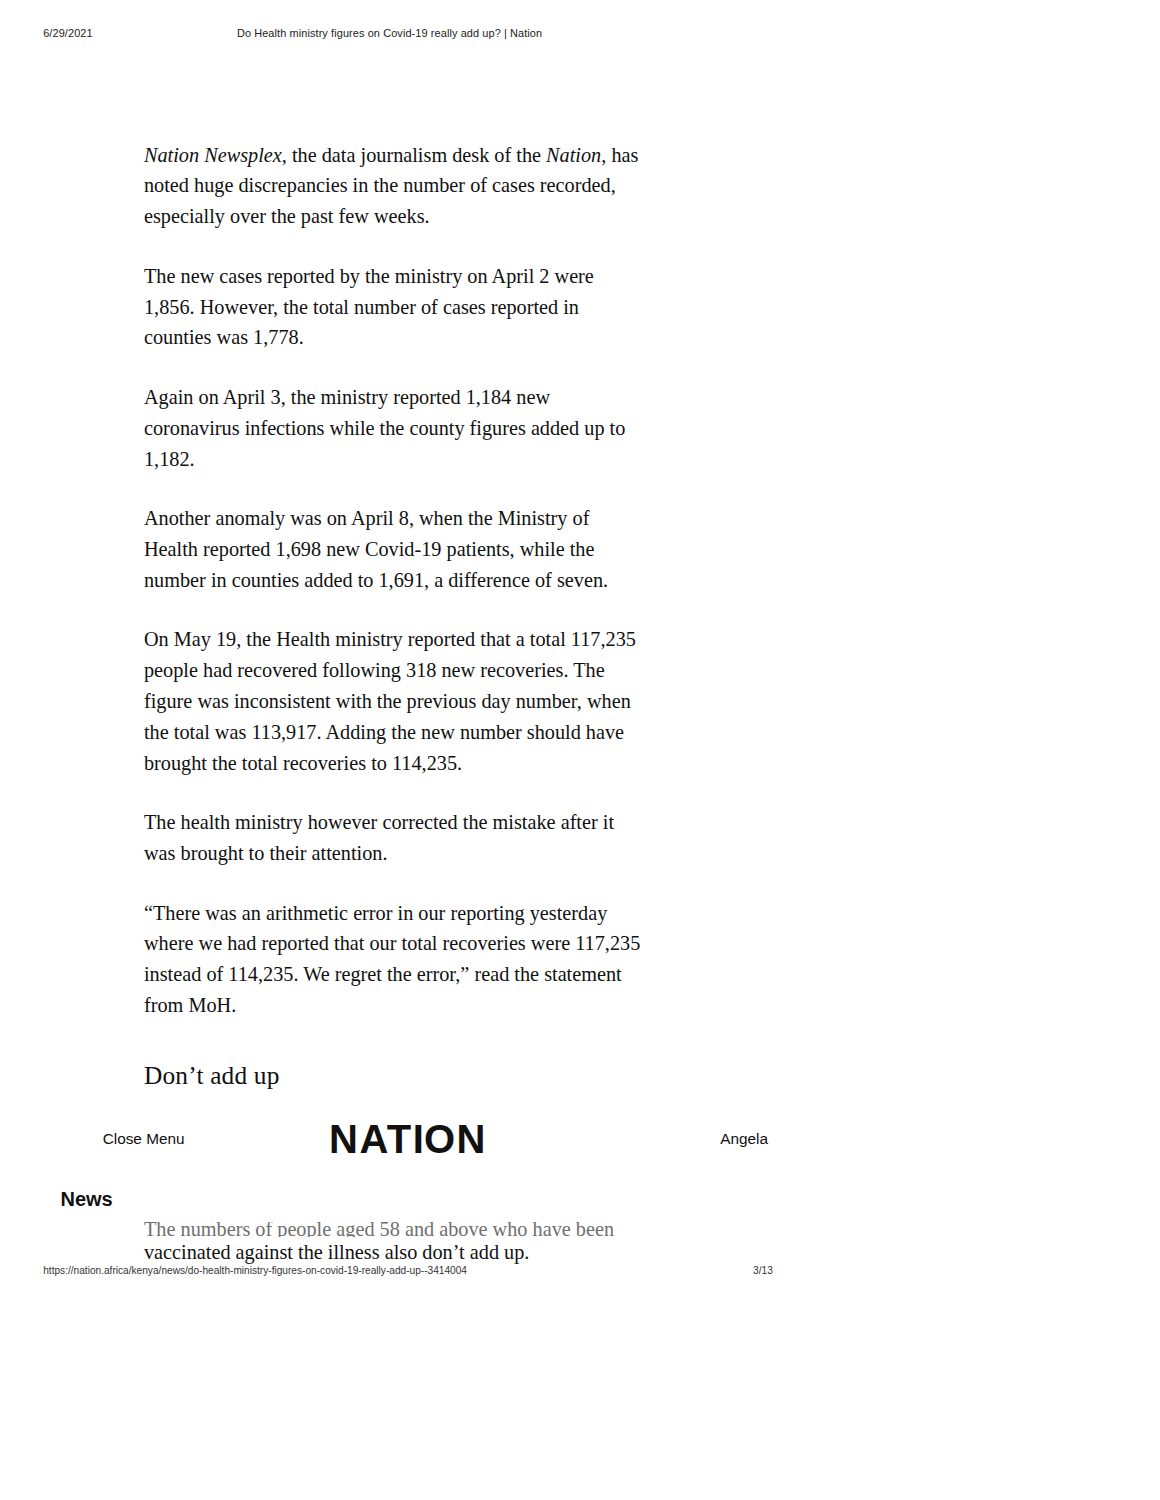6/29/2021
Do Health ministry figures on Covid-19 really add up? | Nation
Nation Newsplex, the data journalism desk of the Nation, has noted huge discrepancies in the number of cases recorded, especially over the past few weeks.
The new cases reported by the ministry on April 2 were 1,856. However, the total number of cases reported in counties was 1,778.
Again on April 3, the ministry reported 1,184 new coronavirus infections while the county figures added up to 1,182.
Another anomaly was on April 8, when the Ministry of Health reported 1,698 new Covid-19 patients, while the number in counties added to 1,691, a difference of seven.
On May 19, the Health ministry reported that a total 117,235 people had recovered following 318 new recoveries. The figure was inconsistent with the previous day number, when the total was 113,917. Adding the new number should have brought the total recoveries to 114,235.
The health ministry however corrected the mistake after it was brought to their attention.
“There was an arithmetic error in our reporting yesterday where we had reported that our total recoveries were 117,235 instead of 114,235. We regret the error,” read the statement from MoH.
Don’t add up
Close Menu
NATION
Angela
News
The numbers of people aged 58 and above who have been vaccinated against the illness also don’t add up.
https://nation.africa/kenya/news/do-health-ministry-figures-on-covid-19-really-add-up--3414004
3/13